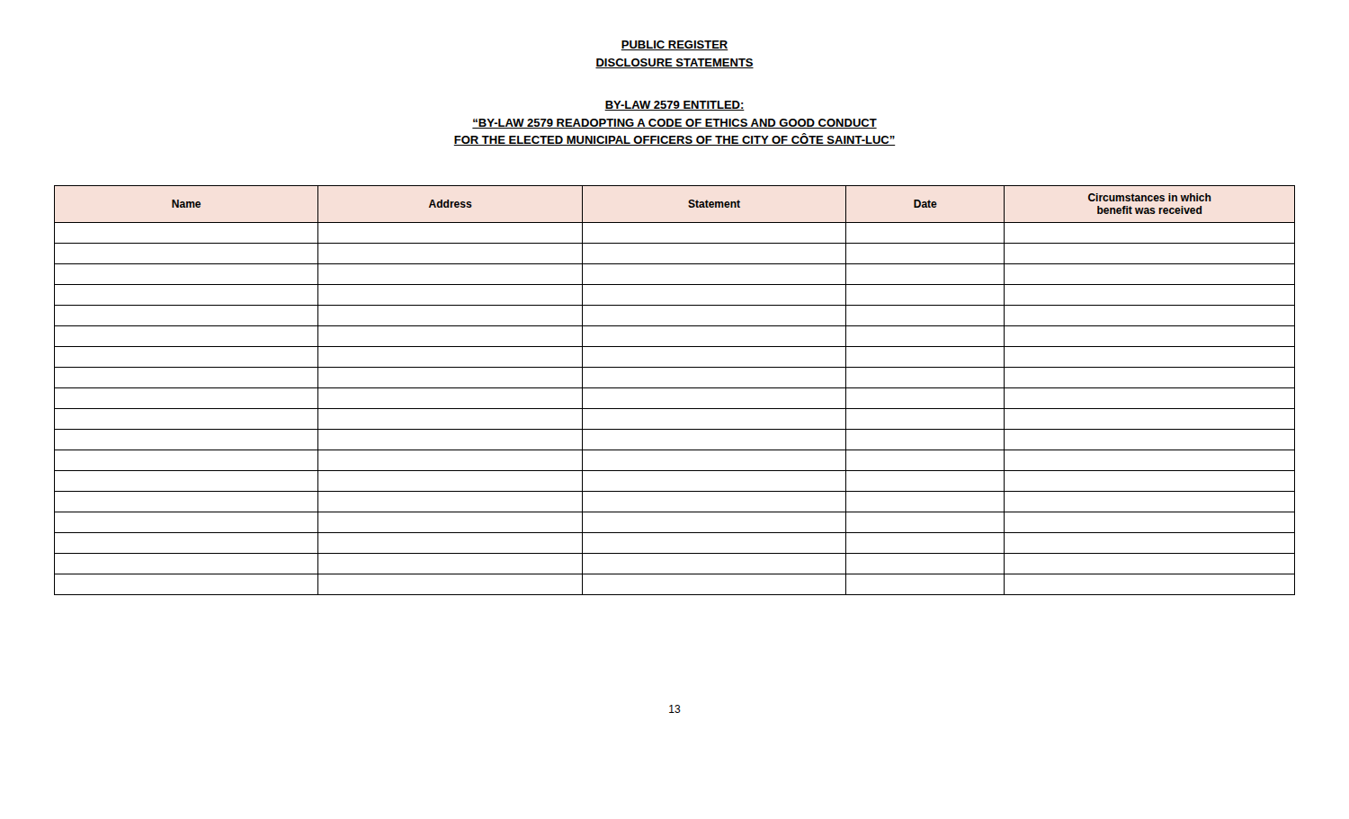PUBLIC REGISTER
DISCLOSURE STATEMENTS
BY-LAW 2579 ENTITLED:
“BY-LAW 2579 READOPTING A CODE OF ETHICS AND GOOD CONDUCT
FOR THE ELECTED MUNICIPAL OFFICERS OF THE CITY OF CÔTE SAINT-LUC”
| Name | Address | Statement | Date | Circumstances in which benefit was received |
| --- | --- | --- | --- | --- |
13